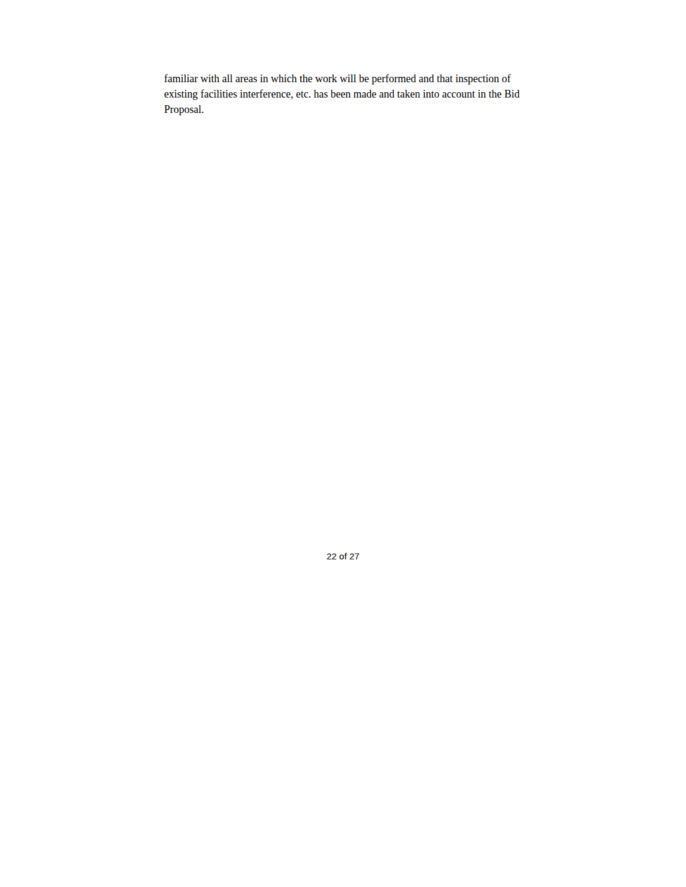familiar with all areas in which the work will be performed and that inspection of existing facilities interference, etc. has been made and taken into account in the Bid Proposal.
22 of 27